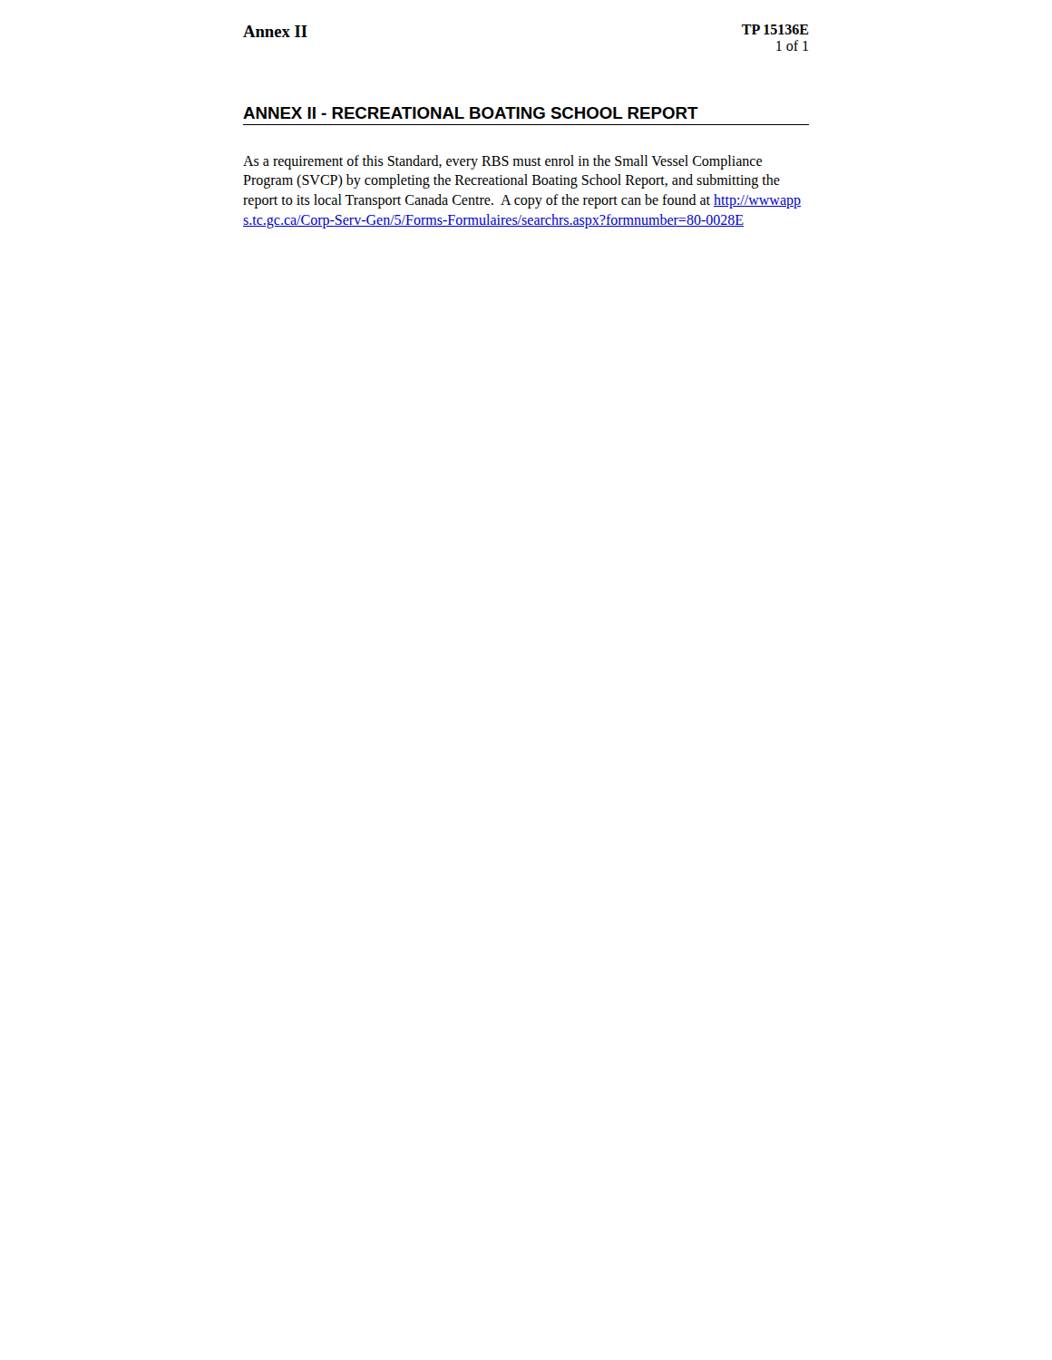Annex II
TP 15136E 1 of 1
ANNEX II - RECREATIONAL BOATING SCHOOL REPORT
As a requirement of this Standard, every RBS must enrol in the Small Vessel Compliance Program (SVCP) by completing the Recreational Boating School Report, and submitting the report to its local Transport Canada Centre. A copy of the report can be found at http://wwwapps.tc.gc.ca/Corp-Serv-Gen/5/Forms-Formulaires/searchrs.aspx?formnumber=80-0028E